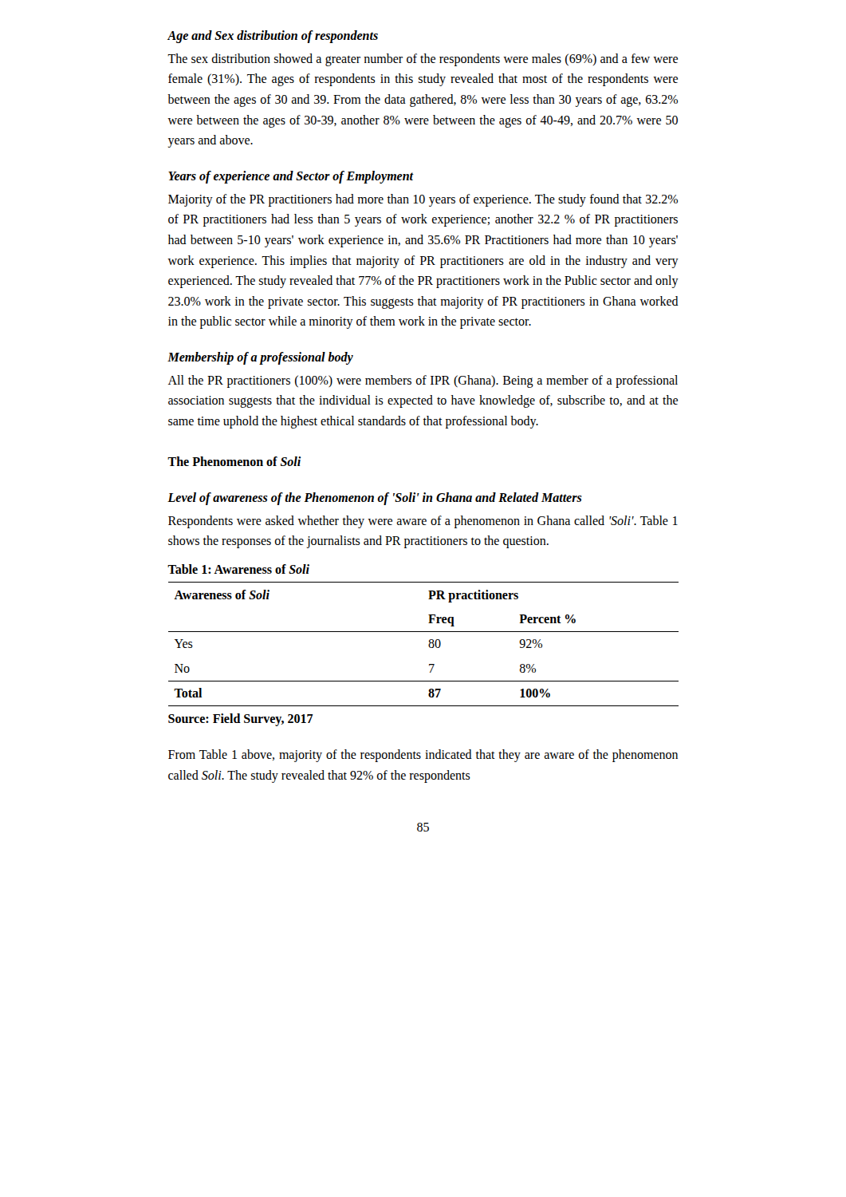Age and Sex distribution of respondents
The sex distribution showed a greater number of the respondents were males (69%) and a few were female (31%). The ages of respondents in this study revealed that most of the respondents were between the ages of 30 and 39. From the data gathered, 8% were less than 30 years of age, 63.2% were between the ages of 30-39, another 8% were between the ages of 40-49, and 20.7% were 50 years and above.
Years of experience and Sector of Employment
Majority of the PR practitioners had more than 10 years of experience. The study found that 32.2% of PR practitioners had less than 5 years of work experience; another 32.2 % of PR practitioners had between 5-10 years' work experience in, and 35.6% PR Practitioners had more than 10 years' work experience. This implies that majority of PR practitioners are old in the industry and very experienced. The study revealed that 77% of the PR practitioners work in the Public sector and only 23.0% work in the private sector. This suggests that majority of PR practitioners in Ghana worked in the public sector while a minority of them work in the private sector.
Membership of a professional body
All the PR practitioners (100%) were members of IPR (Ghana). Being a member of a professional association suggests that the individual is expected to have knowledge of, subscribe to, and at the same time uphold the highest ethical standards of that professional body.
The Phenomenon of Soli
Level of awareness of the Phenomenon of 'Soli' in Ghana and Related Matters
Respondents were asked whether they were aware of a phenomenon in Ghana called 'Soli'. Table 1 shows the responses of the journalists and PR practitioners to the question.
Table 1: Awareness of Soli
| Awareness of Soli | PR practitioners |
| --- | --- |
| | Freq | Percent % |
| Yes | 80 | 92% |
| No | 7 | 8% |
| Total | 87 | 100% |
Source: Field Survey, 2017
From Table 1 above, majority of the respondents indicated that they are aware of the phenomenon called Soli. The study revealed that 92% of the respondents
85